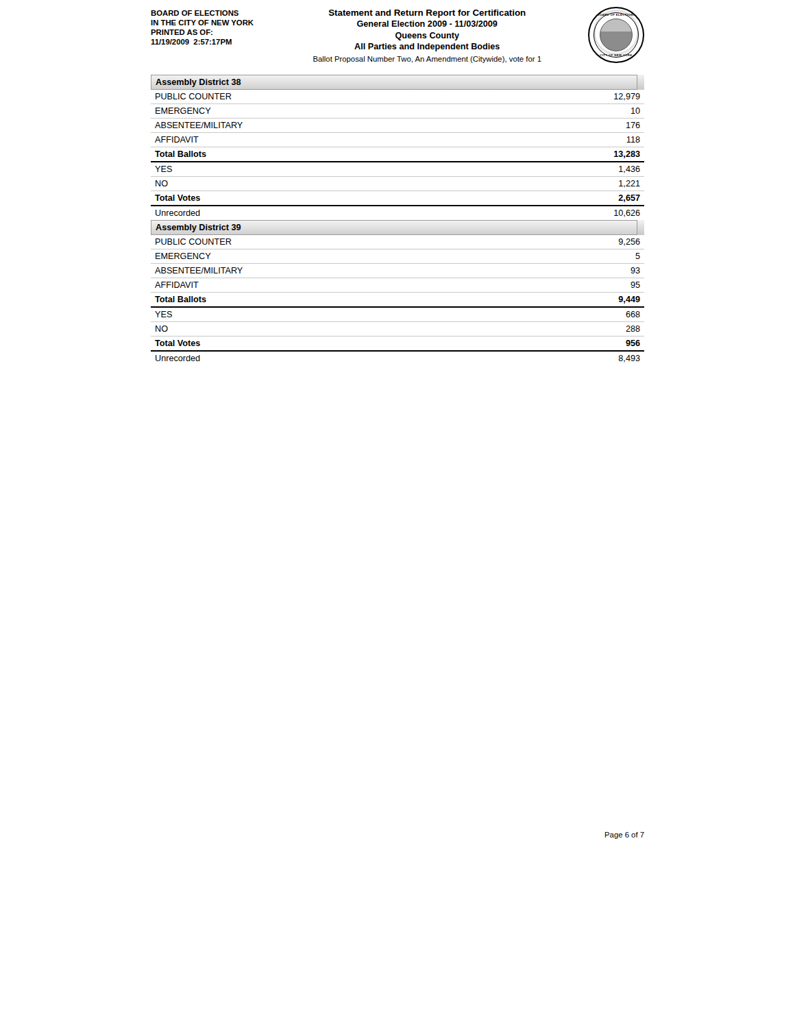BOARD OF ELECTIONS
IN THE CITY OF NEW YORK
PRINTED AS OF:
11/19/2009 2:57:17PM
Statement and Return Report for Certification
General Election 2009 - 11/03/2009
Queens County
All Parties and Independent Bodies
Ballot Proposal Number Two, An Amendment (Citywide), vote for 1
BOARD OF ELECTIONS
CITY OF NEW YORK
Assembly District 38
| PUBLIC COUNTER | 12,979 |
| EMERGENCY | 10 |
| ABSENTEE/MILITARY | 176 |
| AFFIDAVIT | 118 |
| Total Ballots | 13,283 |
| YES | 1,436 |
| NO | 1,221 |
| Total Votes | 2,657 |
| Unrecorded | 10,626 |
Assembly District 39
| PUBLIC COUNTER | 9,256 |
| EMERGENCY | 5 |
| ABSENTEE/MILITARY | 93 |
| AFFIDAVIT | 95 |
| Total Ballots | 9,449 |
| YES | 668 |
| NO | 288 |
| Total Votes | 956 |
| Unrecorded | 8,493 |
Page 6 of 7